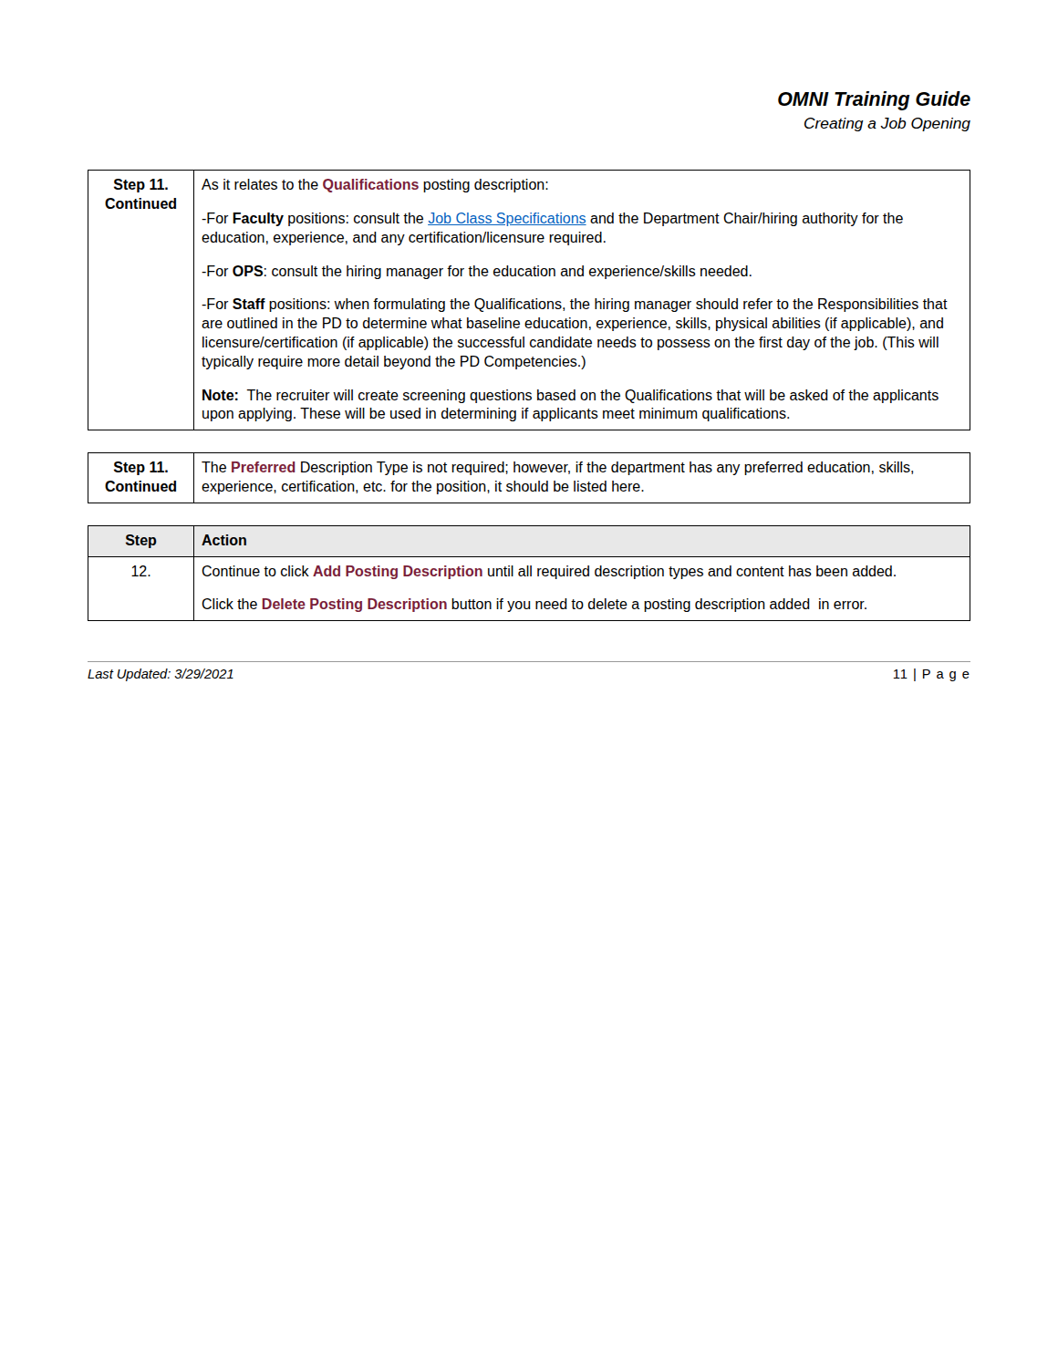OMNI Training Guide
Creating a Job Opening
| Step 11. Continued | As it relates to the Qualifications posting description: -For Faculty positions: consult the Job Class Specifications and the Department Chair/hiring authority for the education, experience, and any certification/licensure required. -For OPS : consult the hiring manager for the education and experience/skills needed. -For Staff positions: when formulating the Qualifications, the hiring manager should refer to the Responsibilities that are outlined in the PD to determine what baseline education, experience, skills, physical abilities (if applicable), and licensure/certification (if applicable) the successful candidate needs to possess on the first day of the job. (This will typically require more detail beyond the PD Competencies.) Note: The recruiter will create screening questions based on the Qualifications that will be asked of the applicants upon applying. These will be used in determining if applicants meet minimum qualifications. |
| Step 11. Continued | The Preferred Description Type is not required; however, if the department has any preferred education, skills, experience, certification, etc. for the position, it should be listed here. |
| Step | Action |
| --- | --- |
| 12. | Continue to click Add Posting Description until all required description types and content has been added. Click the Delete Posting Description button if you need to delete a posting description added in error. |
Last Updated: 3/29/2021 11 | P a g e